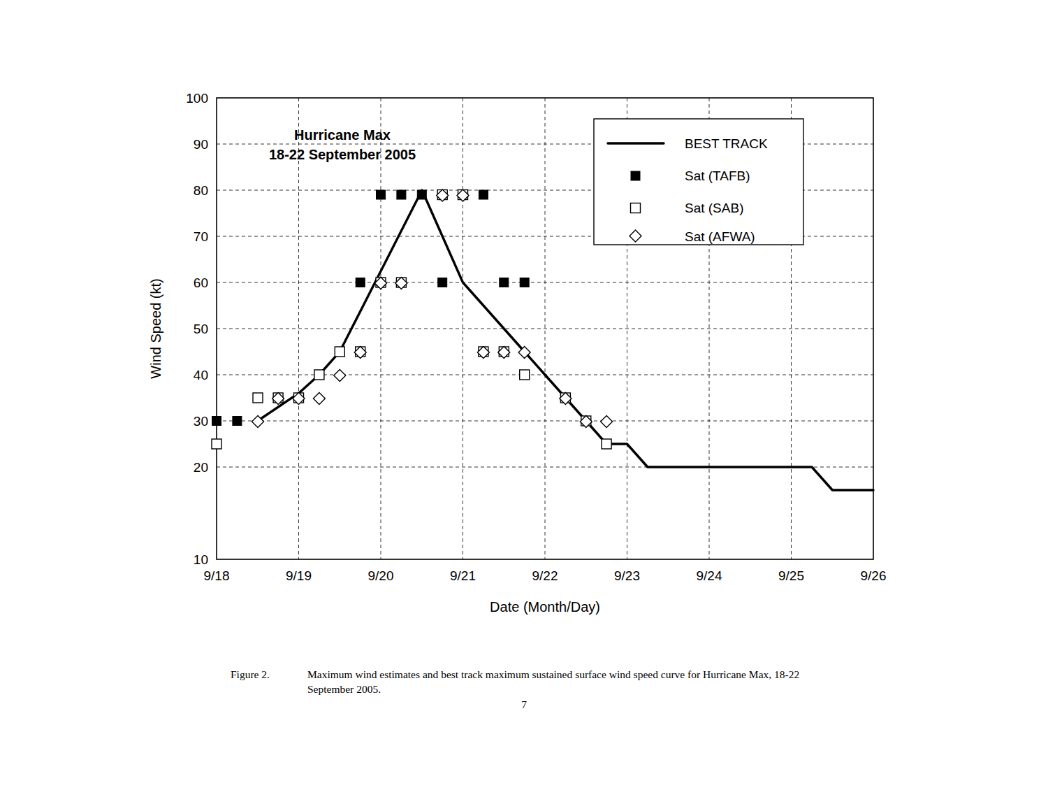100 90 80 70 60 50 40 30 20 10 9/18 9/19 9/20 9/21 9/22 9/23 9/24 9/25 9/26 Date (Month/Day) Wind Speed (kt) Hurricane Max 18-22 September 2005 BEST TRACK Sat (TAFB) Sat (SAB) Sat (AFWA) Points (x,y): 9/18 12Z 30kt; 9/19 00Z 36; 9/19 06Z 45; 9/19 12Z 55; 9/20 12Z 75; 9/21 00Z 65; 9/21 06Z 60; 9/21 18Z 50; 9/22 00Z 40; 9/22 06Z 35; 9/22 18Z 25; 9/23 00Z 25; 9/23 06Z 20; 9/25 06Z 20; 9/25 12Z 15; 9/26 00Z 15
Figure 2.
Maximum wind estimates and best track maximum sustained surface wind speed curve for Hurricane Max, 18-22 September 2005.
7